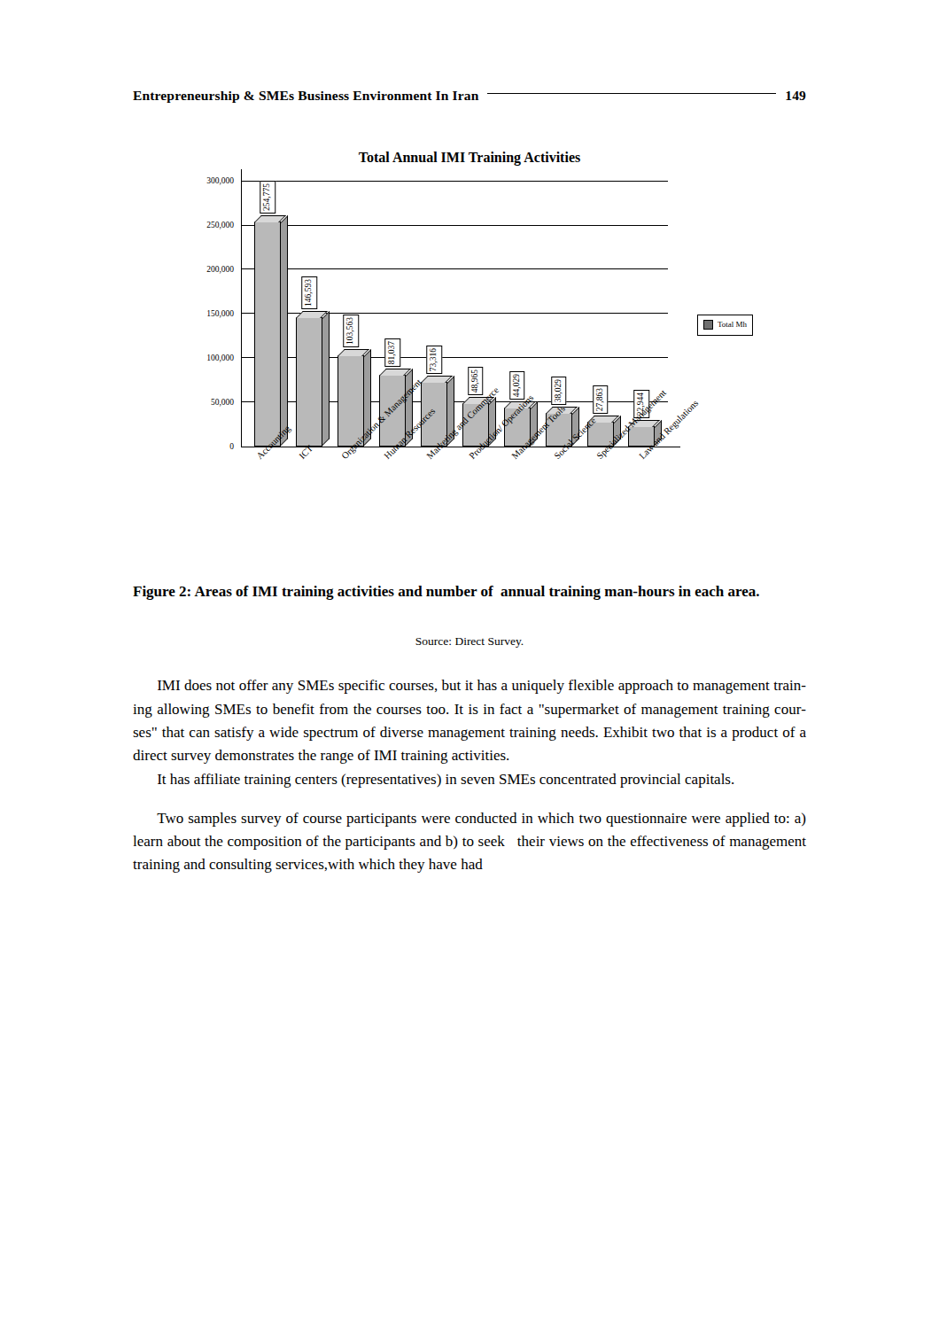Entrepreneurship & SMEs Business Environment In Iran 149
Total Annual IMI Training Activities
0 50,000 100,000 150,000 200,000 250,000 300,000
254,775
146,593
103,563
81,037
73,316
48,965
44,029
38,029
27,863
22,944
Total Mh
Accounting ICT Organization & Management Human Resources Marketing and Commerce Production/ Operations Management Tools Social Science Specialized Management Law and Regulations
Figure 2: Areas of IMI training activities and number of annual training man-hours in each area.
Source: Direct Survey.
IMI does not offer any SMEs specific courses, but it has a uniquely flexible approach to management training allowing SMEs to benefit from the courses too. It is in fact a "supermarket of management training courses" that can satisfy a wide spectrum of diverse management training needs. Exhibit two that is a product of a direct survey demonstrates the range of IMI training activities.
It has affiliate training centers (representatives) in seven SMEs concentrated provincial capitals.
Two samples survey of course participants were conducted in which two questionnaire were applied to: a) learn about the composition of the participants and b) to seek their views on the effectiveness of management training and consulting services,with which they have had